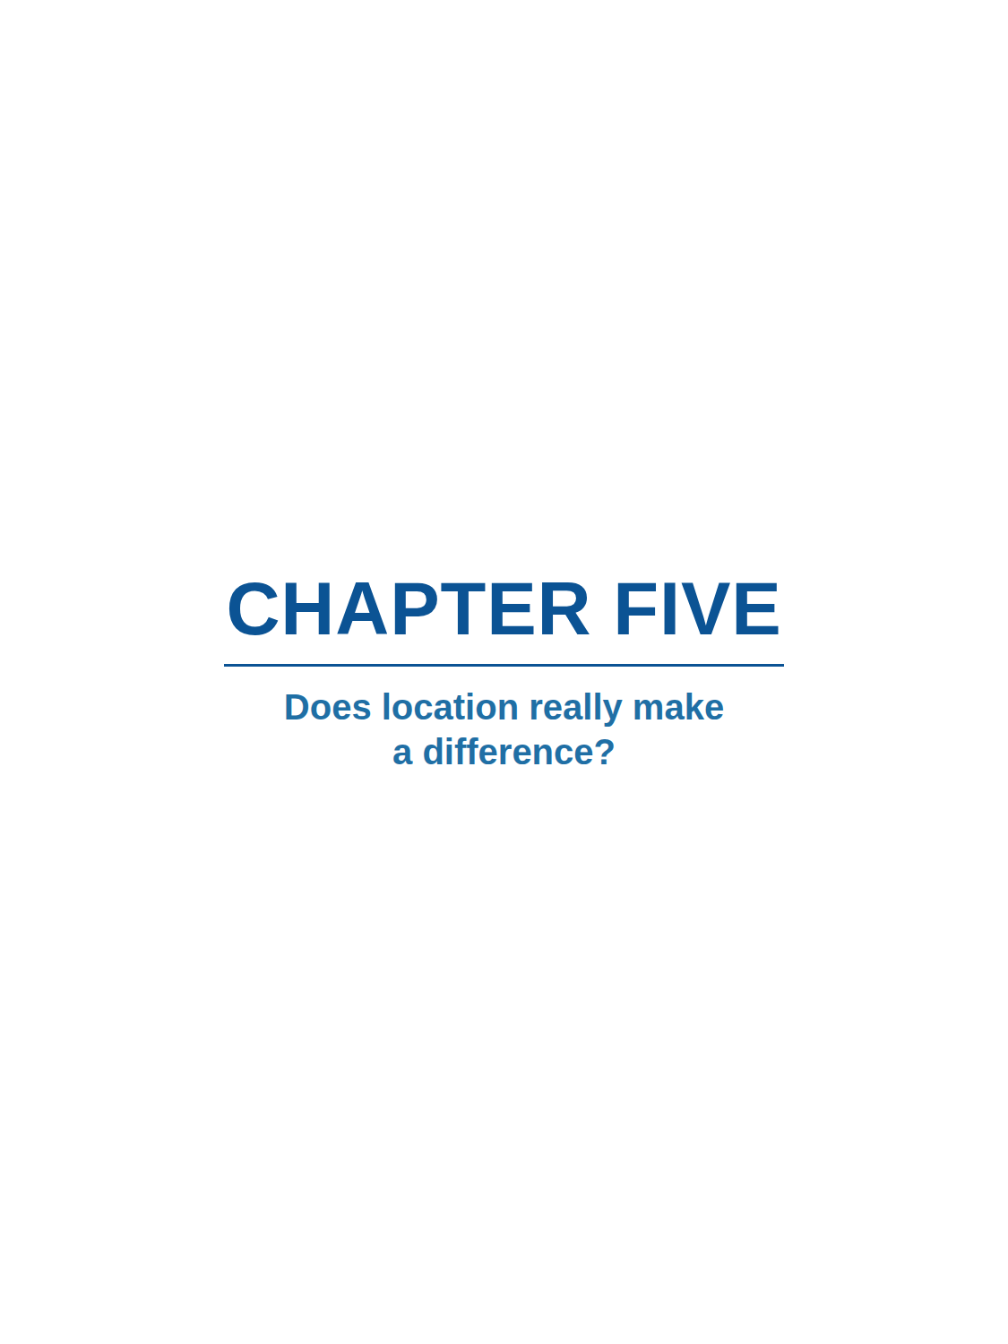CHAPTER FIVE
Does location really make
a difference?